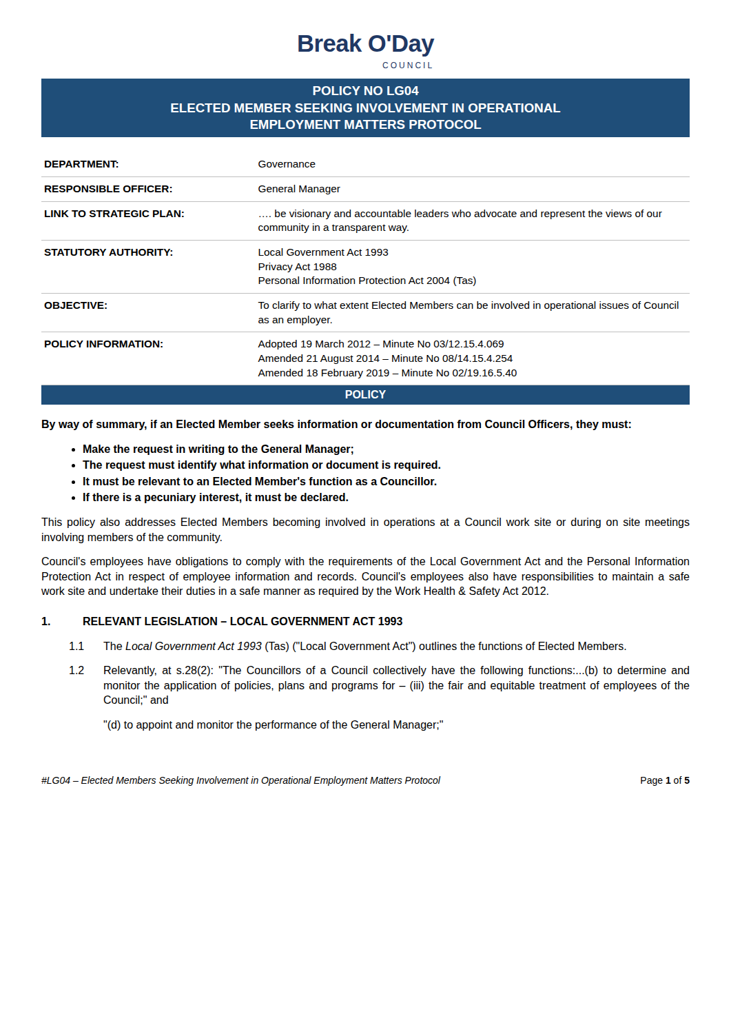Break O'Day
COUNCIL
POLICY NO LG04
ELECTED MEMBER SEEKING INVOLVEMENT IN OPERATIONAL
EMPLOYMENT MATTERS PROTOCOL
| DEPARTMENT: | Governance |
| RESPONSIBLE OFFICER: | General Manager |
| LINK TO STRATEGIC PLAN: | …. be visionary and accountable leaders who advocate and represent the views of our community in a transparent way. |
| STATUTORY AUTHORITY: | Local Government Act 1993 Privacy Act 1988 Personal Information Protection Act 2004 (Tas) |
| OBJECTIVE: | To clarify to what extent Elected Members can be involved in operational issues of Council as an employer. |
| POLICY INFORMATION: | Adopted 19 March 2012 – Minute No 03/12.15.4.069 Amended 21 August 2014 – Minute No 08/14.15.4.254 Amended 18 February 2019 – Minute No 02/19.16.5.40 |
POLICY
By way of summary, if an Elected Member seeks information or documentation from Council Officers, they must:
Make the request in writing to the General Manager;
The request must identify what information or document is required.
It must be relevant to an Elected Member's function as a Councillor.
If there is a pecuniary interest, it must be declared.
This policy also addresses Elected Members becoming involved in operations at a Council work site or during on site meetings involving members of the community.
Council's employees have obligations to comply with the requirements of the Local Government Act and the Personal Information Protection Act in respect of employee information and records. Council's employees also have responsibilities to maintain a safe work site and undertake their duties in a safe manner as required by the Work Health & Safety Act 2012.
1. RELEVANT LEGISLATION – LOCAL GOVERNMENT ACT 1993
1.1
The Local Government Act 1993 (Tas) ("Local Government Act") outlines the functions of Elected Members.
1.2
Relevantly, at s.28(2): "The Councillors of a Council collectively have the following functions:...(b) to determine and monitor the application of policies, plans and programs for – (iii) the fair and equitable treatment of employees of the Council;" and
"(d) to appoint and monitor the performance of the General Manager;"
#LG04 – Elected Members Seeking Involvement in Operational Employment Matters Protocol
Page 1 of 5